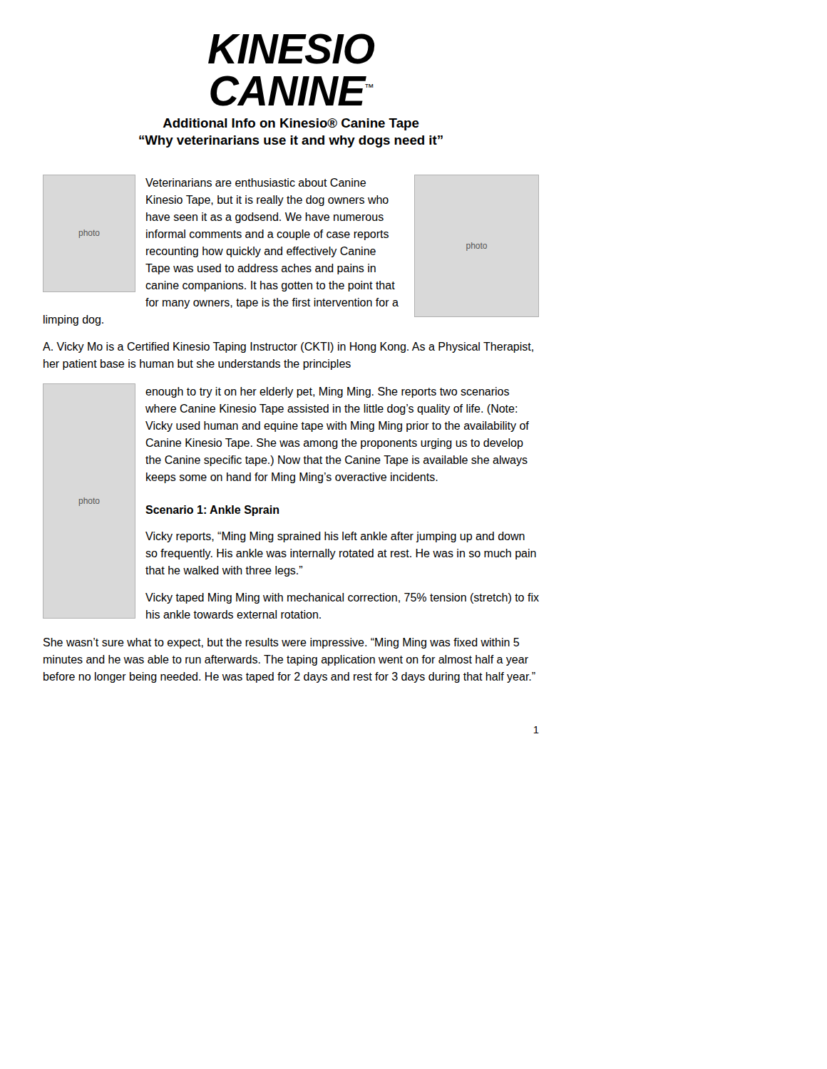KINESIO CANINE™
Additional Info on Kinesio® Canine Tape “Why veterinarians use it and why dogs need it”
photo
photo
Veterinarians are enthusiastic about Canine Kinesio Tape, but it is really the dog owners who have seen it as a godsend. We have numerous informal comments and a couple of case reports recounting how quickly and effectively Canine Tape was used to address aches and pains in canine companions. It has gotten to the point that for many owners, tape is the first intervention for a limping dog.
A. Vicky Mo is a Certified Kinesio Taping Instructor (CKTI) in Hong Kong. As a Physical Therapist, her patient base is human but she understands the principles
photo
enough to try it on her elderly pet, Ming Ming. She reports two scenarios where Canine Kinesio Tape assisted in the little dog’s quality of life. (Note: Vicky used human and equine tape with Ming Ming prior to the availability of Canine Kinesio Tape. She was among the proponents urging us to develop the Canine specific tape.) Now that the Canine Tape is available she always keeps some on hand for Ming Ming’s overactive incidents.
Scenario 1: Ankle Sprain
Vicky reports, “Ming Ming sprained his left ankle after jumping up and down so frequently. His ankle was internally rotated at rest. He was in so much pain that he walked with three legs.”
Vicky taped Ming Ming with mechanical correction, 75% tension (stretch) to fix his ankle towards external rotation.
She wasn’t sure what to expect, but the results were impressive. “Ming Ming was fixed within 5 minutes and he was able to run afterwards. The taping application went on for almost half a year before no longer being needed. He was taped for 2 days and rest for 3 days during that half year.”
1